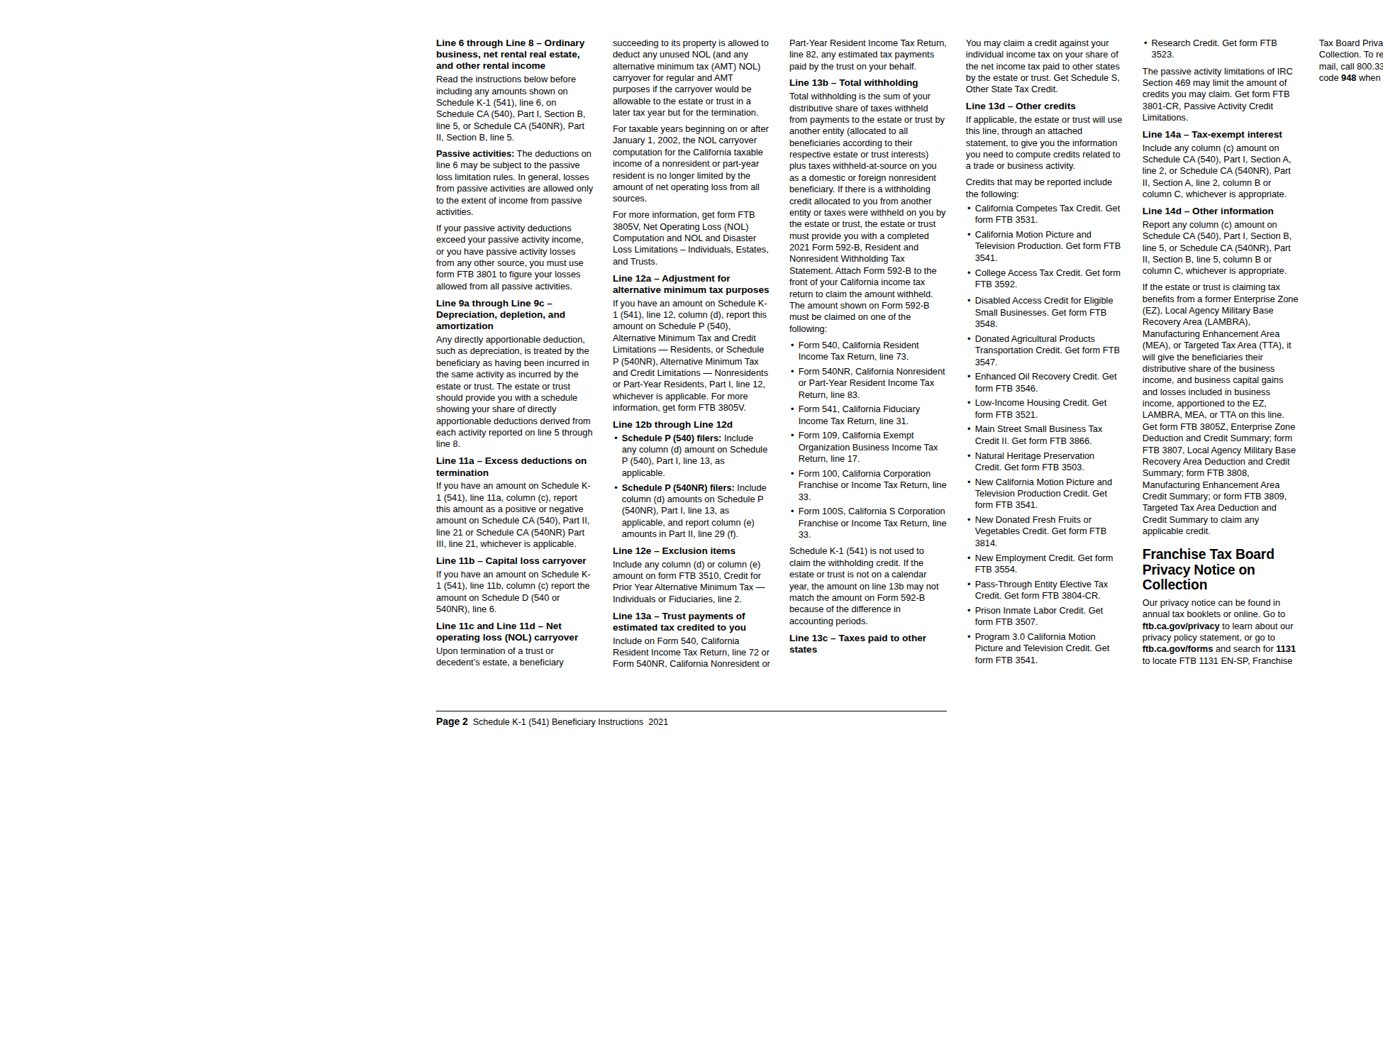Line 6 through Line 8 – Ordinary business, net rental real estate, and other rental income
Read the instructions below before including any amounts shown on Schedule K-1 (541), line 6, on Schedule CA (540), Part I, Section B, line 5, or Schedule CA (540NR), Part II, Section B, line 5.
Passive activities: The deductions on line 6 may be subject to the passive loss limitation rules. In general, losses from passive activities are allowed only to the extent of income from passive activities.
If your passive activity deductions exceed your passive activity income, or you have passive activity losses from any other source, you must use form FTB 3801 to figure your losses allowed from all passive activities.
Line 9a through Line 9c – Depreciation, depletion, and amortization
Any directly apportionable deduction, such as depreciation, is treated by the beneficiary as having been incurred in the same activity as incurred by the estate or trust. The estate or trust should provide you with a schedule showing your share of directly apportionable deductions derived from each activity reported on line 5 through line 8.
Line 11a – Excess deductions on termination
If you have an amount on Schedule K-1 (541), line 11a, column (c), report this amount as a positive or negative amount on Schedule CA (540), Part II, line 21 or Schedule CA (540NR) Part III, line 21, whichever is applicable.
Line 11b – Capital loss carryover
If you have an amount on Schedule K-1 (541), line 11b, column (c) report the amount on Schedule D (540 or 540NR), line 6.
Line 11c and Line 11d – Net operating loss (NOL) carryover
Upon termination of a trust or decedent’s estate, a beneficiary succeeding to its property is allowed to deduct any unused NOL (and any alternative minimum tax (AMT) NOL) carryover for regular and AMT purposes if the carryover would be allowable to the estate or trust in a later tax year but for the termination.
For taxable years beginning on or after January 1, 2002, the NOL carryover computation for the California taxable income of a nonresident or part-year resident is no longer limited by the amount of net operating loss from all sources.
For more information, get form FTB 3805V, Net Operating Loss (NOL) Computation and NOL and Disaster Loss Limitations – Individuals, Estates, and Trusts.
Line 12a – Adjustment for alternative minimum tax purposes
If you have an amount on Schedule K-1 (541), line 12, column (d), report this amount on Schedule P (540), Alternative Minimum Tax and Credit Limitations — Residents, or Schedule P (540NR), Alternative Minimum Tax and Credit Limitations — Nonresidents or Part-Year Residents, Part I, line 12, whichever is applicable. For more information, get form FTB 3805V.
Line 12b through Line 12d
Schedule P (540) filers: Include any column (d) amount on Schedule P (540), Part I, line 13, as applicable.
Schedule P (540NR) filers: Include column (d) amounts on Schedule P (540NR), Part I, line 13, as applicable, and report column (e) amounts in Part II, line 29 (f).
Line 12e – Exclusion items
Include any column (d) or column (e) amount on form FTB 3510, Credit for Prior Year Alternative Minimum Tax — Individuals or Fiduciaries, line 2.
Line 13a – Trust payments of estimated tax credited to you
Include on Form 540, California Resident Income Tax Return, line 72 or Form 540NR, California Nonresident or Part-Year Resident Income Tax Return, line 82, any estimated tax payments paid by the trust on your behalf.
Line 13b – Total withholding
Total withholding is the sum of your distributive share of taxes withheld from payments to the estate or trust by another entity (allocated to all beneficiaries according to their respective estate or trust interests) plus taxes withheld-at-source on you as a domestic or foreign nonresident beneficiary. If there is a withholding credit allocated to you from another entity or taxes were withheld on you by the estate or trust, the estate or trust must provide you with a completed 2021 Form 592-B, Resident and Nonresident Withholding Tax Statement. Attach Form 592-B to the front of your California income tax return to claim the amount withheld. The amount shown on Form 592-B must be claimed on one of the following:
Form 540, California Resident Income Tax Return, line 73.
Form 540NR, California Nonresident or Part-Year Resident Income Tax Return, line 83.
Form 541, California Fiduciary Income Tax Return, line 31.
Form 109, California Exempt Organization Business Income Tax Return, line 17.
Form 100, California Corporation Franchise or Income Tax Return, line 33.
Form 100S, California S Corporation Franchise or Income Tax Return, line 33.
Schedule K-1 (541) is not used to claim the withholding credit. If the estate or trust is not on a calendar year, the amount on line 13b may not match the amount on Form 592-B because of the difference in accounting periods.
Line 13c – Taxes paid to other states
You may claim a credit against your individual income tax on your share of the net income tax paid to other states by the estate or trust. Get Schedule S, Other State Tax Credit.
Line 13d – Other credits
If applicable, the estate or trust will use this line, through an attached statement, to give you the information you need to compute credits related to a trade or business activity.
Credits that may be reported include the following:
California Competes Tax Credit. Get form FTB 3531.
California Motion Picture and Television Production. Get form FTB 3541.
College Access Tax Credit. Get form FTB 3592.
Disabled Access Credit for Eligible Small Businesses. Get form FTB 3548.
Donated Agricultural Products Transportation Credit. Get form FTB 3547.
Enhanced Oil Recovery Credit. Get form FTB 3546.
Low-Income Housing Credit. Get form FTB 3521.
Main Street Small Business Tax Credit II. Get form FTB 3866.
Natural Heritage Preservation Credit. Get form FTB 3503.
New California Motion Picture and Television Production Credit. Get form FTB 3541.
New Donated Fresh Fruits or Vegetables Credit. Get form FTB 3814.
New Employment Credit. Get form FTB 3554.
Pass-Through Entity Elective Tax Credit. Get form FTB 3804-CR.
Prison Inmate Labor Credit. Get form FTB 3507.
Program 3.0 California Motion Picture and Television Credit. Get form FTB 3541.
Research Credit. Get form FTB 3523.
The passive activity limitations of IRC Section 469 may limit the amount of credits you may claim. Get form FTB 3801-CR, Passive Activity Credit Limitations.
Line 14a – Tax-exempt interest
Include any column (c) amount on Schedule CA (540), Part I, Section A, line 2, or Schedule CA (540NR), Part II, Section A, line 2, column B or column C, whichever is appropriate.
Line 14d – Other information
Report any column (c) amount on Schedule CA (540), Part I, Section B, line 5, or Schedule CA (540NR), Part II, Section B, line 5, column B or column C, whichever is appropriate.
If the estate or trust is claiming tax benefits from a former Enterprise Zone (EZ), Local Agency Military Base Recovery Area (LAMBRA), Manufacturing Enhancement Area (MEA), or Targeted Tax Area (TTA), it will give the beneficiaries their distributive share of the business income, and business capital gains and losses included in business income, apportioned to the EZ, LAMBRA, MEA, or TTA on this line. Get form FTB 3805Z, Enterprise Zone Deduction and Credit Summary; form FTB 3807, Local Agency Military Base Recovery Area Deduction and Credit Summary; form FTB 3808, Manufacturing Enhancement Area Credit Summary; or form FTB 3809, Targeted Tax Area Deduction and Credit Summary to claim any applicable credit.
Franchise Tax Board Privacy Notice on Collection
Our privacy notice can be found in annual tax booklets or online. Go to ftb.ca.gov/privacy to learn about our privacy policy statement, or go to ftb.ca.gov/forms and search for 1131 to locate FTB 1131 EN-SP, Franchise Tax Board Privacy Notice on Collection. To request this notice by mail, call 800.338.0505 and enter form code 948 when instructed.
Page 2 Schedule K-1 (541) Beneficiary Instructions 2021